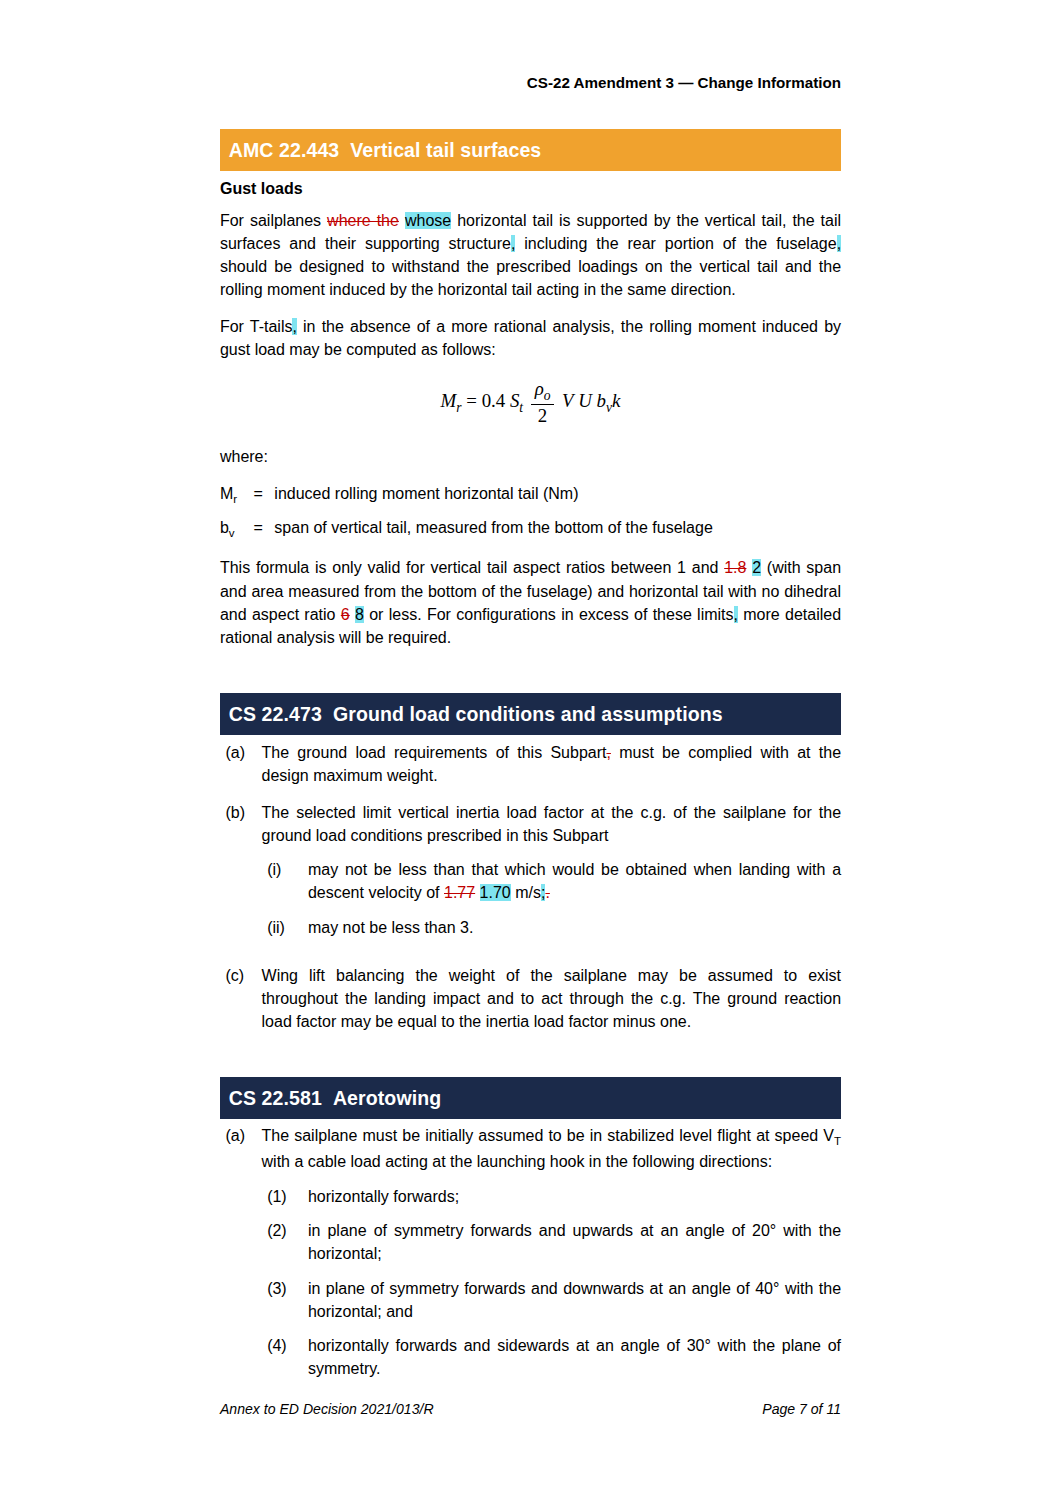CS-22 Amendment 3 — Change Information
AMC 22.443 Vertical tail surfaces
Gust loads
For sailplanes where the whose horizontal tail is supported by the vertical tail, the tail surfaces and their supporting structure, including the rear portion of the fuselage, should be designed to withstand the prescribed loadings on the vertical tail and the rolling moment induced by the horizontal tail acting in the same direction.
For T-tails, in the absence of a more rational analysis, the rolling moment induced by gust load may be computed as follows:
Mr = 0.4 St ρo 2 V U bv k
where:
Mr
=
induced rolling moment horizontal tail (Nm)
bv
=
span of vertical tail, measured from the bottom of the fuselage
This formula is only valid for vertical tail aspect ratios between 1 and 1.8 2 (with span and area measured from the bottom of the fuselage) and horizontal tail with no dihedral and aspect ratio 6 8 or less. For configurations in excess of these limits, more detailed rational analysis will be required.
CS 22.473 Ground load conditions and assumptions
(a)
The ground load requirements of this Subpart, must be complied with at the design maximum weight.
(b)
The selected limit vertical inertia load factor at the c.g. of the sailplane for the ground load conditions prescribed in this Subpart
(i)
may not be less than that which would be obtained when landing with a descent velocity of 1.77 1.70 m/s;.
(ii)
may not be less than 3.
(c)
Wing lift balancing the weight of the sailplane may be assumed to exist throughout the landing impact and to act through the c.g. The ground reaction load factor may be equal to the inertia load factor minus one.
CS 22.581 Aerotowing
(a)
The sailplane must be initially assumed to be in stabilized level flight at speed VT with a cable load acting at the launching hook in the following directions:
(1)
horizontally forwards;
(2)
in plane of symmetry forwards and upwards at an angle of 20° with the horizontal;
(3)
in plane of symmetry forwards and downwards at an angle of 40° with the horizontal; and
(4)
horizontally forwards and sidewards at an angle of 30° with the plane of symmetry.
Annex to ED Decision 2021/013/R Page 7 of 11